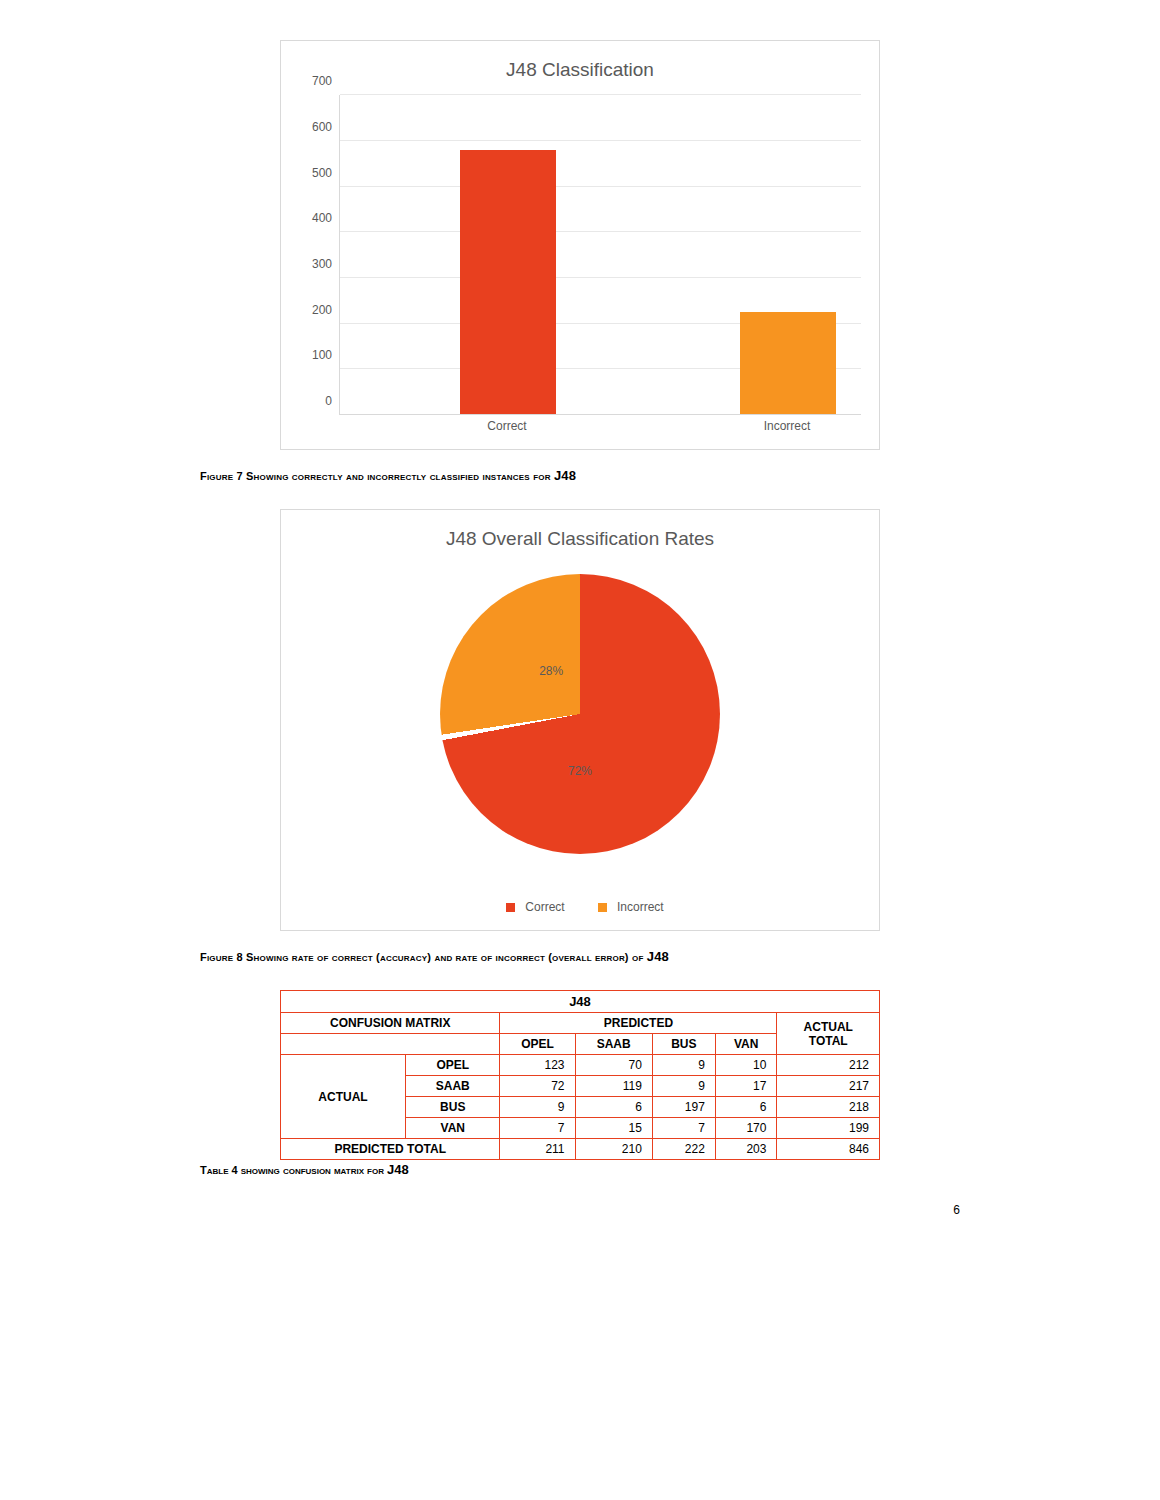J48 Classification
0
100
200
300
400
500
600
700
Correct Incorrect
Figure 7 Showing correctly and incorrectly classified instances for J48
J48 Overall Classification Rates
72%
28%
Correct Incorrect
Figure 8 Showing rate of correct (accuracy) and rate of incorrect (overall error) of J48
| J48 |
| --- |
| CONFUSION MATRIX | PREDICTED | ACTUAL TOTAL |
| | OPEL | SAAB | BUS | VAN |
| ACTUAL | OPEL | 123 | 70 | 9 | 10 | 212 |
| SAAB | 72 | 119 | 9 | 17 | 217 |
| BUS | 9 | 6 | 197 | 6 | 218 |
| VAN | 7 | 15 | 7 | 170 | 199 |
| PREDICTED TOTAL | 211 | 210 | 222 | 203 | 846 |
Table 4 showing confusion matrix for J48
6